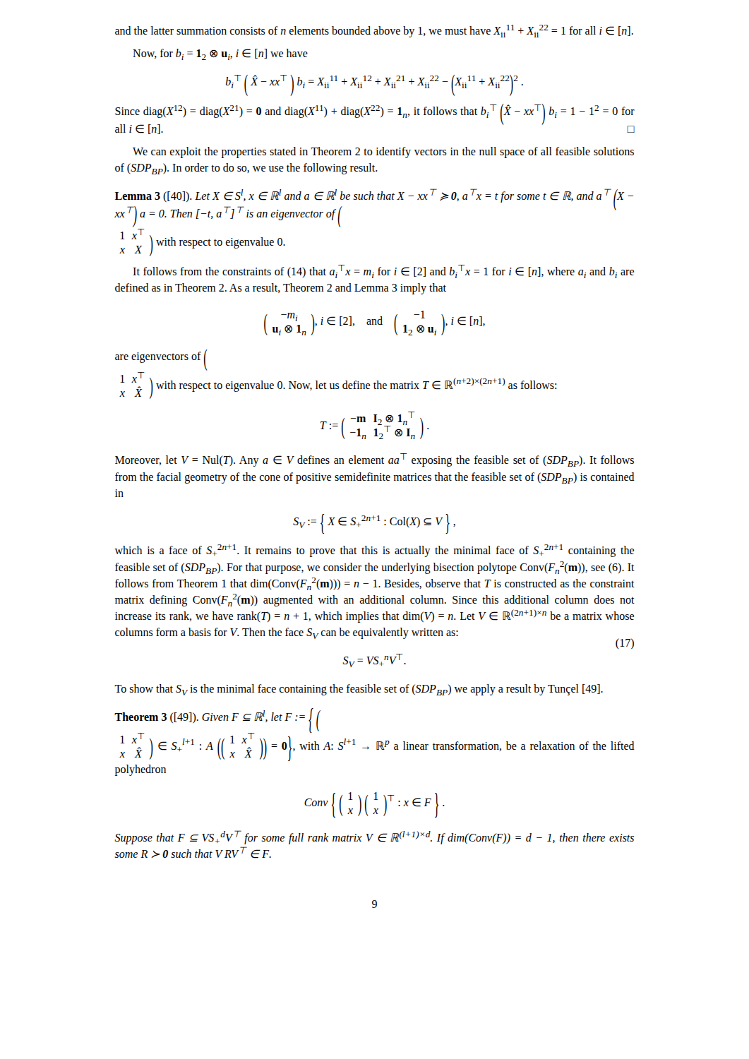and the latter summation consists of n elements bounded above by 1, we must have Xii11 + Xii22 = 1 for all i ∈ [n].
Now, for bi = 12 ⊗ ui, i ∈ [n] we have
bi⊤ ( X̂ − xx⊤ ) bi = Xii11 + Xii12 + Xii21 + Xii22 − (Xii11 + Xii22)2 .
Since diag(X12) = diag(X21) = 0 and diag(X11) + diag(X22) = 1n, it follows that bi⊤ (X̂ − xx⊤) bi = 1 − 12 = 0 for all i ∈ [n]. □
We can exploit the properties stated in Theorem 2 to identify vectors in the null space of all feasible solutions of (SDPBP). In order to do so, we use the following result.
Lemma 3 ([40]). Let X ∈ Sl, x ∈ ℝl and a ∈ ℝl be such that X − xx⊤ ≽ 0, a⊤x = t for some t ∈ ℝ, and a⊤ (X − xx⊤) a = 0. Then [−t, a⊤]⊤ is an eigenvector of (
| 1 | x ⊤ |
| x | X |
) with respect to eigenvalue 0.
It follows from the constraints of (14) that ai⊤x = mi for i ∈ [2] and bi⊤x = 1 for i ∈ [n], where ai and bi are defined as in Theorem 2. As a result, Theorem 2 and Lemma 3 imply that
(
| − m i |
| u i ⊗ 1 n |
), i ∈ [2], and (
| −1 |
| 1 2 ⊗ u i |
), i ∈ [n],
are eigenvectors of (
| 1 | x ⊤ |
| x | X̂ |
) with respect to eigenvalue 0. Now, let us define the matrix T ∈ ℝ(n+2)×(2n+1) as follows:
T := (
| − m | I 2 ⊗ 1 n ⊤ |
| − 1 n | 1 2 ⊤ ⊗ I n |
) .
Moreover, let V = Nul(T). Any a ∈ V defines an element aa⊤ exposing the feasible set of (SDPBP). It follows from the facial geometry of the cone of positive semidefinite matrices that the feasible set of (SDPBP) is contained in
SV := { X ∈ S+2n+1 : Col(X) ⊆ V } ,
which is a face of S+2n+1. It remains to prove that this is actually the minimal face of S+2n+1 containing the feasible set of (SDPBP). For that purpose, we consider the underlying bisection polytope Conv(Fn2(m)), see (6). It follows from Theorem 1 that dim(Conv(Fn2(m))) = n − 1. Besides, observe that T is constructed as the constraint matrix defining Conv(Fn2(m)) augmented with an additional column. Since this additional column does not increase its rank, we have rank(T) = n + 1, which implies that dim(V) = n. Let V ∈ ℝ(2n+1)×n be a matrix whose columns form a basis for V. Then the face SV can be equivalently written as:
SV = VS+nV⊤. (17)
To show that SV is the minimal face containing the feasible set of (SDPBP) we apply a result by Tunçel [49].
Theorem 3 ([49]). Given F ⊆ ℝl, let F := { (
| 1 | x ⊤ |
| x | X̂ |
) ∈ S+l+1 : A ((
| 1 | x ⊤ |
| x | X̂ |
)) = 0}, with A: Sl+1 → ℝp a linear transformation, be a relaxation of the lifted polyhedron
Conv { (
| 1 |
| x |
) (
| 1 |
| x |
)⊤ : x ∈ F } .
Suppose that F ⊆ VS+dV⊤ for some full rank matrix V ∈ ℝ(l+1)×d. If dim(Conv(F)) = d − 1, then there exists some R ≻ 0 such that V RV⊤ ∈ F.
9